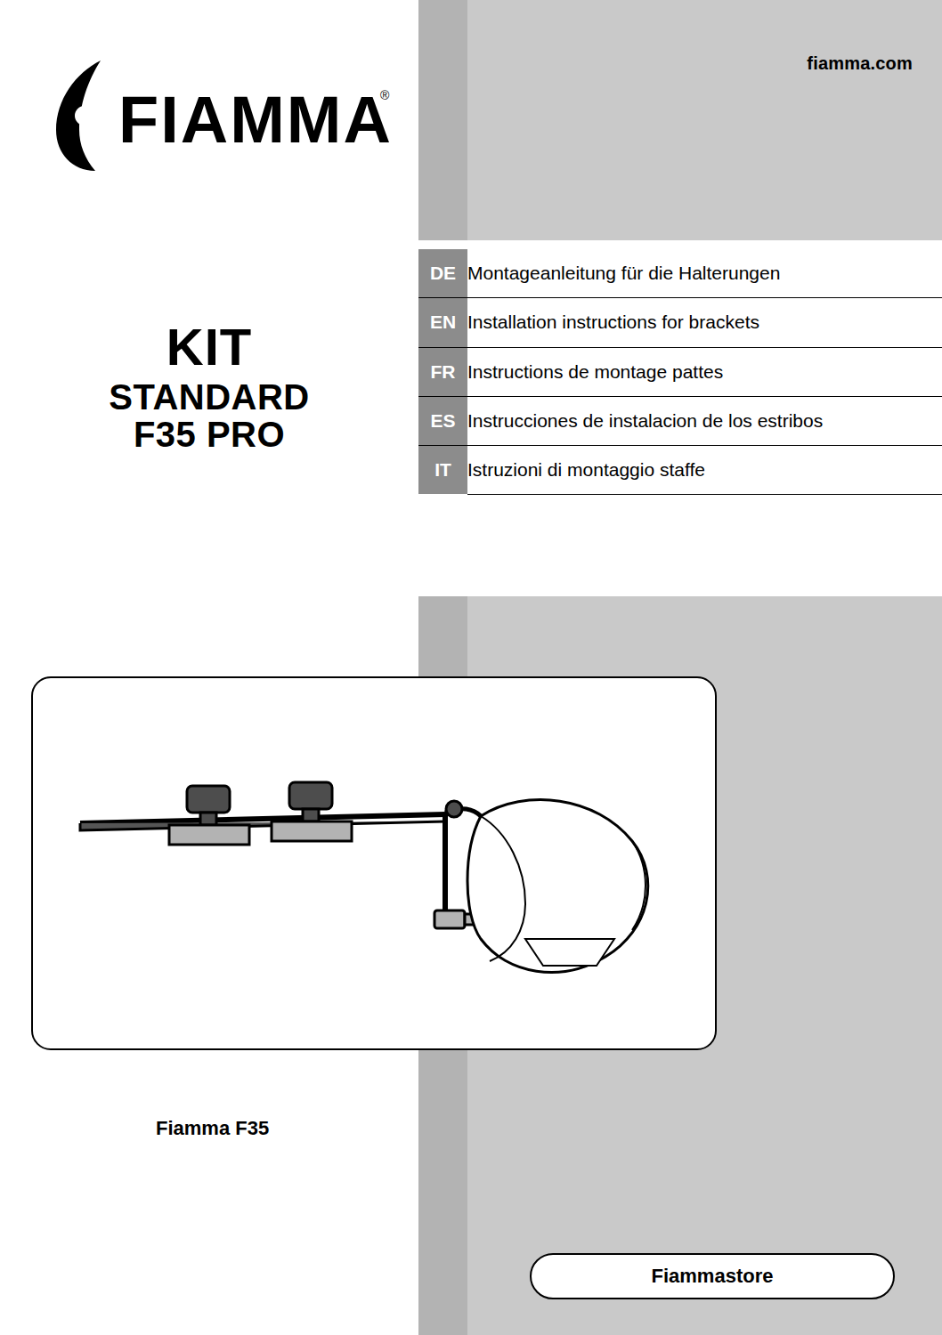fiamma.com
FIAMMA ®
KIT
STANDARD
F35 PRO
| DE | Montageanleitung für die Halterungen |
| EN | Installation instructions for brackets |
| FR | Instructions de montage pattes |
| ES | Instrucciones de instalacion de los estribos |
| IT | Istruzioni di montaggio staffe |
Fiamma F35
Fiammastore